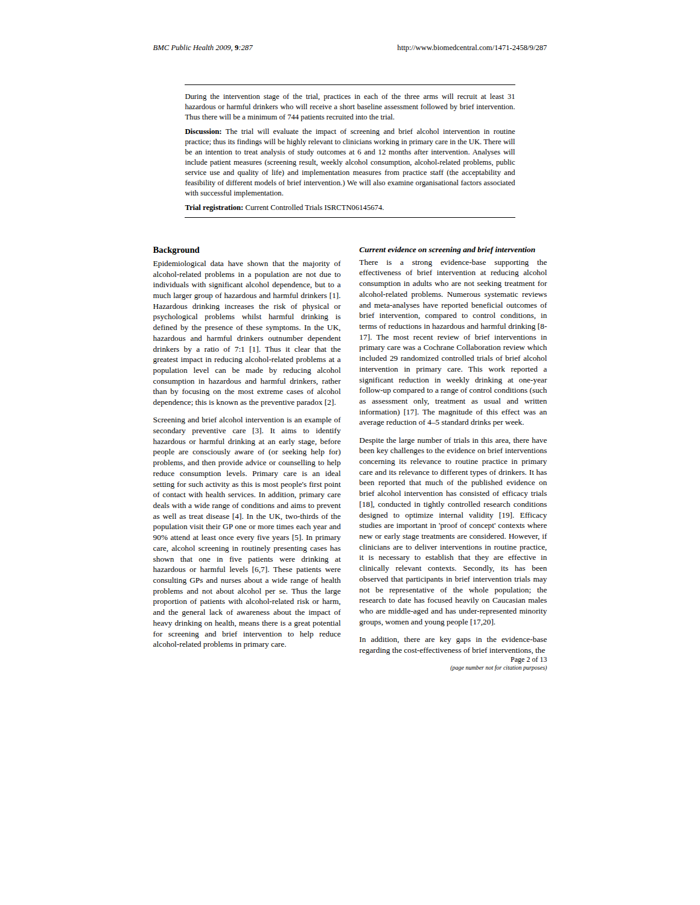BMC Public Health 2009, 9:287
http://www.biomedcentral.com/1471-2458/9/287
During the intervention stage of the trial, practices in each of the three arms will recruit at least 31 hazardous or harmful drinkers who will receive a short baseline assessment followed by brief intervention. Thus there will be a minimum of 744 patients recruited into the trial.
Discussion: The trial will evaluate the impact of screening and brief alcohol intervention in routine practice; thus its findings will be highly relevant to clinicians working in primary care in the UK. There will be an intention to treat analysis of study outcomes at 6 and 12 months after intervention. Analyses will include patient measures (screening result, weekly alcohol consumption, alcohol-related problems, public service use and quality of life) and implementation measures from practice staff (the acceptability and feasibility of different models of brief intervention.) We will also examine organisational factors associated with successful implementation.
Trial registration: Current Controlled Trials ISRCTN06145674.
Background
Epidemiological data have shown that the majority of alcohol-related problems in a population are not due to individuals with significant alcohol dependence, but to a much larger group of hazardous and harmful drinkers [1]. Hazardous drinking increases the risk of physical or psychological problems whilst harmful drinking is defined by the presence of these symptoms. In the UK, hazardous and harmful drinkers outnumber dependent drinkers by a ratio of 7:1 [1]. Thus it clear that the greatest impact in reducing alcohol-related problems at a population level can be made by reducing alcohol consumption in hazardous and harmful drinkers, rather than by focusing on the most extreme cases of alcohol dependence; this is known as the preventive paradox [2].
Screening and brief alcohol intervention is an example of secondary preventive care [3]. It aims to identify hazardous or harmful drinking at an early stage, before people are consciously aware of (or seeking help for) problems, and then provide advice or counselling to help reduce consumption levels. Primary care is an ideal setting for such activity as this is most people's first point of contact with health services. In addition, primary care deals with a wide range of conditions and aims to prevent as well as treat disease [4]. In the UK, two-thirds of the population visit their GP one or more times each year and 90% attend at least once every five years [5]. In primary care, alcohol screening in routinely presenting cases has shown that one in five patients were drinking at hazardous or harmful levels [6,7]. These patients were consulting GPs and nurses about a wide range of health problems and not about alcohol per se. Thus the large proportion of patients with alcohol-related risk or harm, and the general lack of awareness about the impact of heavy drinking on health, means there is a great potential for screening and brief intervention to help reduce alcohol-related problems in primary care.
Current evidence on screening and brief intervention
There is a strong evidence-base supporting the effectiveness of brief intervention at reducing alcohol consumption in adults who are not seeking treatment for alcohol-related problems. Numerous systematic reviews and meta-analyses have reported beneficial outcomes of brief intervention, compared to control conditions, in terms of reductions in hazardous and harmful drinking [8-17]. The most recent review of brief interventions in primary care was a Cochrane Collaboration review which included 29 randomized controlled trials of brief alcohol intervention in primary care. This work reported a significant reduction in weekly drinking at one-year follow-up compared to a range of control conditions (such as assessment only, treatment as usual and written information) [17]. The magnitude of this effect was an average reduction of 4–5 standard drinks per week.
Despite the large number of trials in this area, there have been key challenges to the evidence on brief interventions concerning its relevance to routine practice in primary care and its relevance to different types of drinkers. It has been reported that much of the published evidence on brief alcohol intervention has consisted of efficacy trials [18], conducted in tightly controlled research conditions designed to optimize internal validity [19]. Efficacy studies are important in 'proof of concept' contexts where new or early stage treatments are considered. However, if clinicians are to deliver interventions in routine practice, it is necessary to establish that they are effective in clinically relevant contexts. Secondly, its has been observed that participants in brief intervention trials may not be representative of the whole population; the research to date has focused heavily on Caucasian males who are middle-aged and has under-represented minority groups, women and young people [17,20].
In addition, there are key gaps in the evidence-base regarding the cost-effectiveness of brief interventions, the
Page 2 of 13 (page number not for citation purposes)